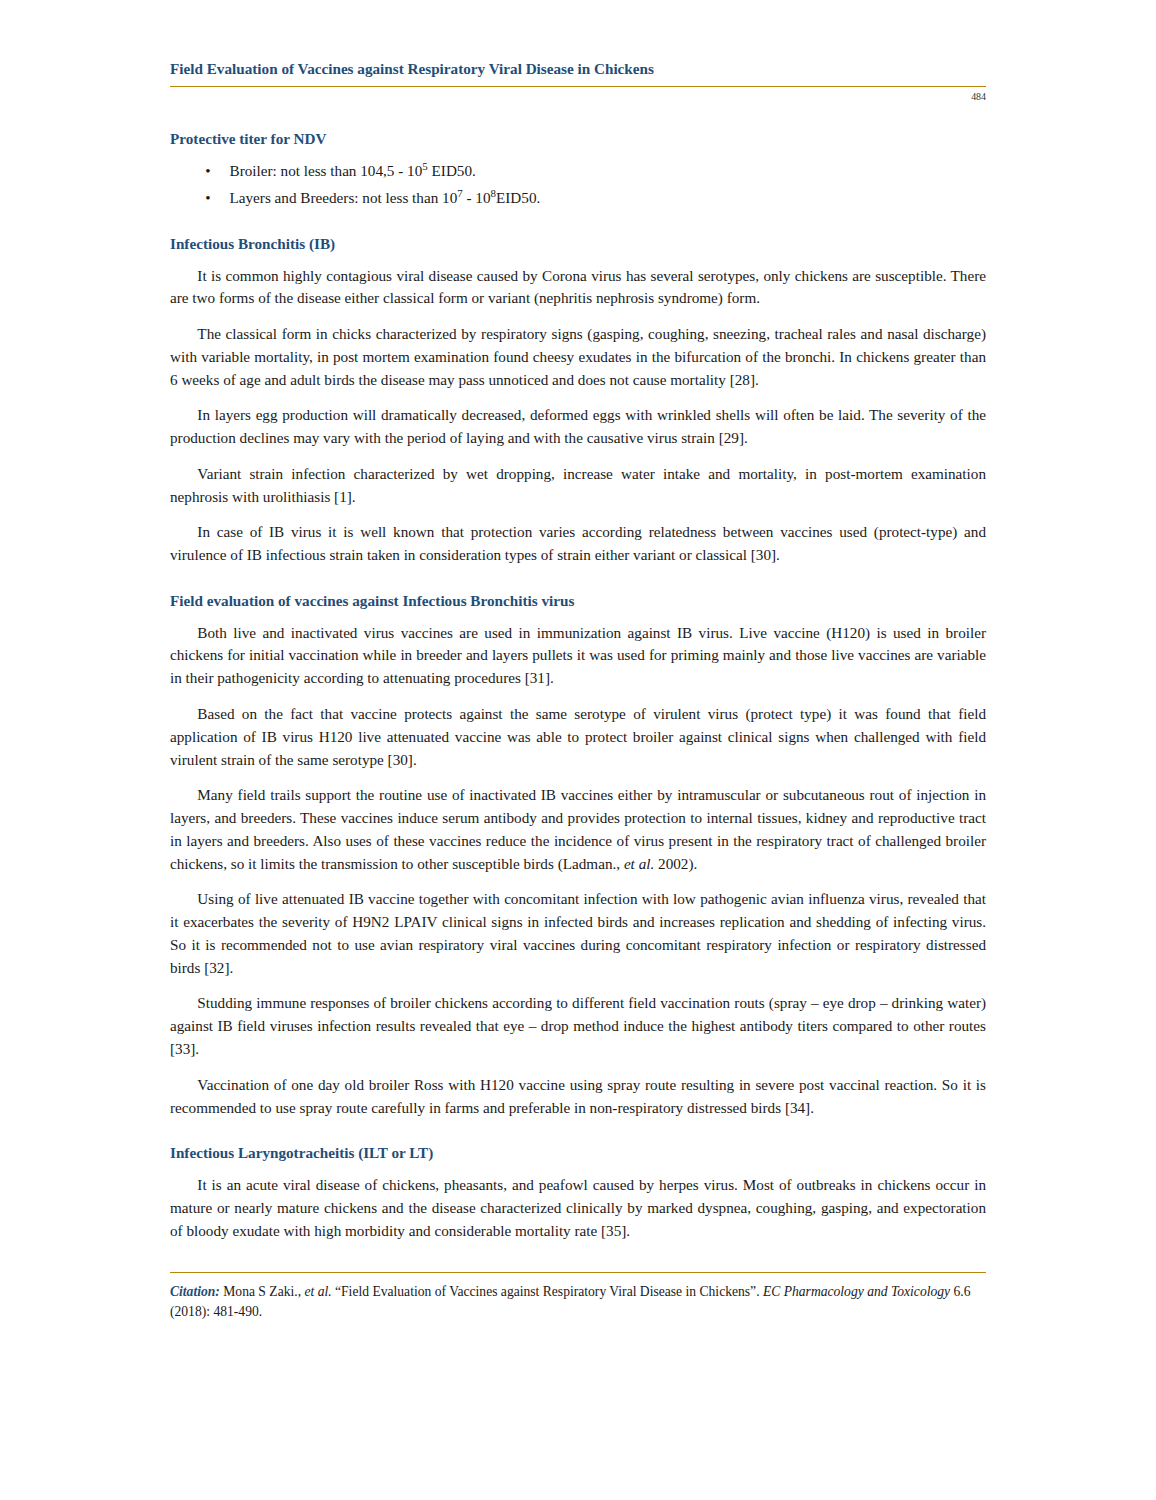Field Evaluation of Vaccines against Respiratory Viral Disease in Chickens
484
Protective titer for NDV
Broiler: not less than 104,5 - 105 EID50.
Layers and Breeders: not less than 107 - 108EID50.
Infectious Bronchitis (IB)
It is common highly contagious viral disease caused by Corona virus has several serotypes, only chickens are susceptible. There are two forms of the disease either classical form or variant (nephritis nephrosis syndrome) form.
The classical form in chicks characterized by respiratory signs (gasping, coughing, sneezing, tracheal rales and nasal discharge) with variable mortality, in post mortem examination found cheesy exudates in the bifurcation of the bronchi. In chickens greater than 6 weeks of age and adult birds the disease may pass unnoticed and does not cause mortality [28].
In layers egg production will dramatically decreased, deformed eggs with wrinkled shells will often be laid. The severity of the production declines may vary with the period of laying and with the causative virus strain [29].
Variant strain infection characterized by wet dropping, increase water intake and mortality, in post-mortem examination nephrosis with urolithiasis [1].
In case of IB virus it is well known that protection varies according relatedness between vaccines used (protect-type) and virulence of IB infectious strain taken in consideration types of strain either variant or classical [30].
Field evaluation of vaccines against Infectious Bronchitis virus
Both live and inactivated virus vaccines are used in immunization against IB virus. Live vaccine (H120) is used in broiler chickens for initial vaccination while in breeder and layers pullets it was used for priming mainly and those live vaccines are variable in their pathogenicity according to attenuating procedures [31].
Based on the fact that vaccine protects against the same serotype of virulent virus (protect type) it was found that field application of IB virus H120 live attenuated vaccine was able to protect broiler against clinical signs when challenged with field virulent strain of the same serotype [30].
Many field trails support the routine use of inactivated IB vaccines either by intramuscular or subcutaneous rout of injection in layers, and breeders. These vaccines induce serum antibody and provides protection to internal tissues, kidney and reproductive tract in layers and breeders. Also uses of these vaccines reduce the incidence of virus present in the respiratory tract of challenged broiler chickens, so it limits the transmission to other susceptible birds (Ladman., et al. 2002).
Using of live attenuated IB vaccine together with concomitant infection with low pathogenic avian influenza virus, revealed that it exacerbates the severity of H9N2 LPAIV clinical signs in infected birds and increases replication and shedding of infecting virus. So it is recommended not to use avian respiratory viral vaccines during concomitant respiratory infection or respiratory distressed birds [32].
Studding immune responses of broiler chickens according to different field vaccination routs (spray – eye drop – drinking water) against IB field viruses infection results revealed that eye – drop method induce the highest antibody titers compared to other routes [33].
Vaccination of one day old broiler Ross with H120 vaccine using spray route resulting in severe post vaccinal reaction. So it is recommended to use spray route carefully in farms and preferable in non-respiratory distressed birds [34].
Infectious Laryngotracheitis (ILT or LT)
It is an acute viral disease of chickens, pheasants, and peafowl caused by herpes virus. Most of outbreaks in chickens occur in mature or nearly mature chickens and the disease characterized clinically by marked dyspnea, coughing, gasping, and expectoration of bloody exudate with high morbidity and considerable mortality rate [35].
Citation: Mona S Zaki., et al. “Field Evaluation of Vaccines against Respiratory Viral Disease in Chickens”. EC Pharmacology and Toxicology 6.6 (2018): 481-490.